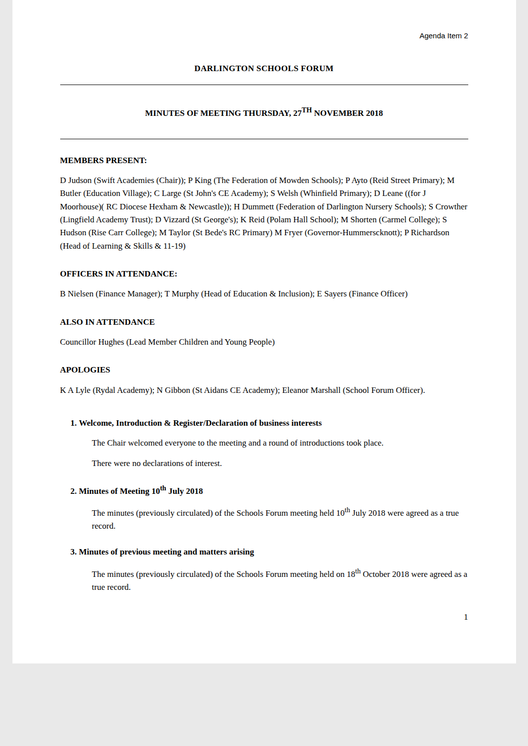Agenda Item 2
DARLINGTON SCHOOLS FORUM
MINUTES OF MEETING THURSDAY, 27TH NOVEMBER 2018
MEMBERS PRESENT:
D Judson (Swift Academies (Chair)); P King (The Federation of Mowden Schools); P Ayto (Reid Street Primary); M Butler (Education Village); C Large (St John's CE Academy); S Welsh (Whinfield Primary); D Leane ((for J Moorhouse)( RC Diocese Hexham & Newcastle)); H Dummett (Federation of Darlington Nursery Schools); S Crowther (Lingfield Academy Trust); D Vizzard (St George's); K Reid (Polam Hall School); M Shorten (Carmel College); S Hudson (Rise Carr College); M Taylor (St Bede's RC Primary) M Fryer (Governor-Hummerscknott); P Richardson (Head of Learning & Skills & 11-19)
OFFICERS IN ATTENDANCE:
B Nielsen (Finance Manager); T Murphy (Head of Education & Inclusion); E Sayers (Finance Officer)
ALSO IN ATTENDANCE
Councillor Hughes (Lead Member Children and Young People)
APOLOGIES
K A Lyle (Rydal Academy); N Gibbon (St Aidans CE Academy); Eleanor Marshall (School Forum Officer).
Welcome, Introduction & Register/Declaration of business interests
The Chair welcomed everyone to the meeting and a round of introductions took place.
There were no declarations of interest.
Minutes of Meeting 10th July 2018
The minutes (previously circulated) of the Schools Forum meeting held 10th July 2018 were agreed as a true record.
Minutes of previous meeting and matters arising
The minutes (previously circulated) of the Schools Forum meeting held on 18th October 2018 were agreed as a true record.
1